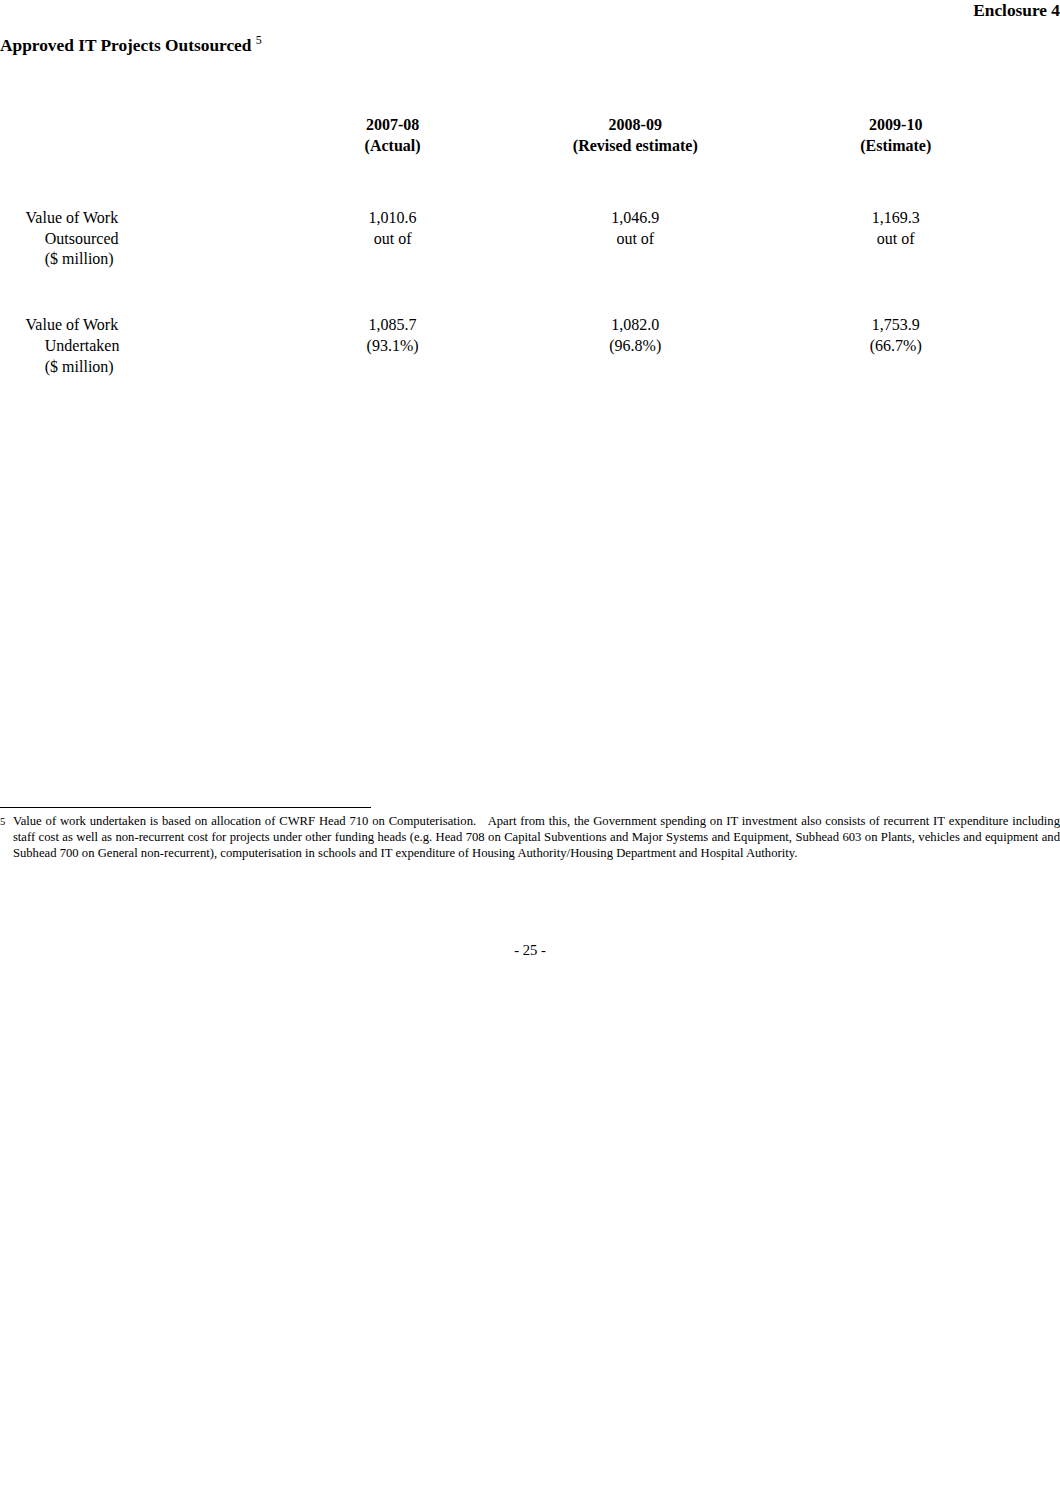Enclosure 4
Approved IT Projects Outsourced 5
| | 2007-08 (Actual) | 2008-09 (Revised estimate) | 2009-10 (Estimate) |
| --- | --- | --- | --- |
| Value of Work Outsourced ($ million) | 1,010.6 out of | 1,046.9 out of | 1,169.3 out of |
| Value of Work Undertaken ($ million) | 1,085.7 (93.1%) | 1,082.0 (96.8%) | 1,753.9 (66.7%) |
5 Value of work undertaken is based on allocation of CWRF Head 710 on Computerisation. Apart from this, the Government spending on IT investment also consists of recurrent IT expenditure including staff cost as well as non-recurrent cost for projects under other funding heads (e.g. Head 708 on Capital Subventions and Major Systems and Equipment, Subhead 603 on Plants, vehicles and equipment and Subhead 700 on General non-recurrent), computerisation in schools and IT expenditure of Housing Authority/Housing Department and Hospital Authority.
- 25 -